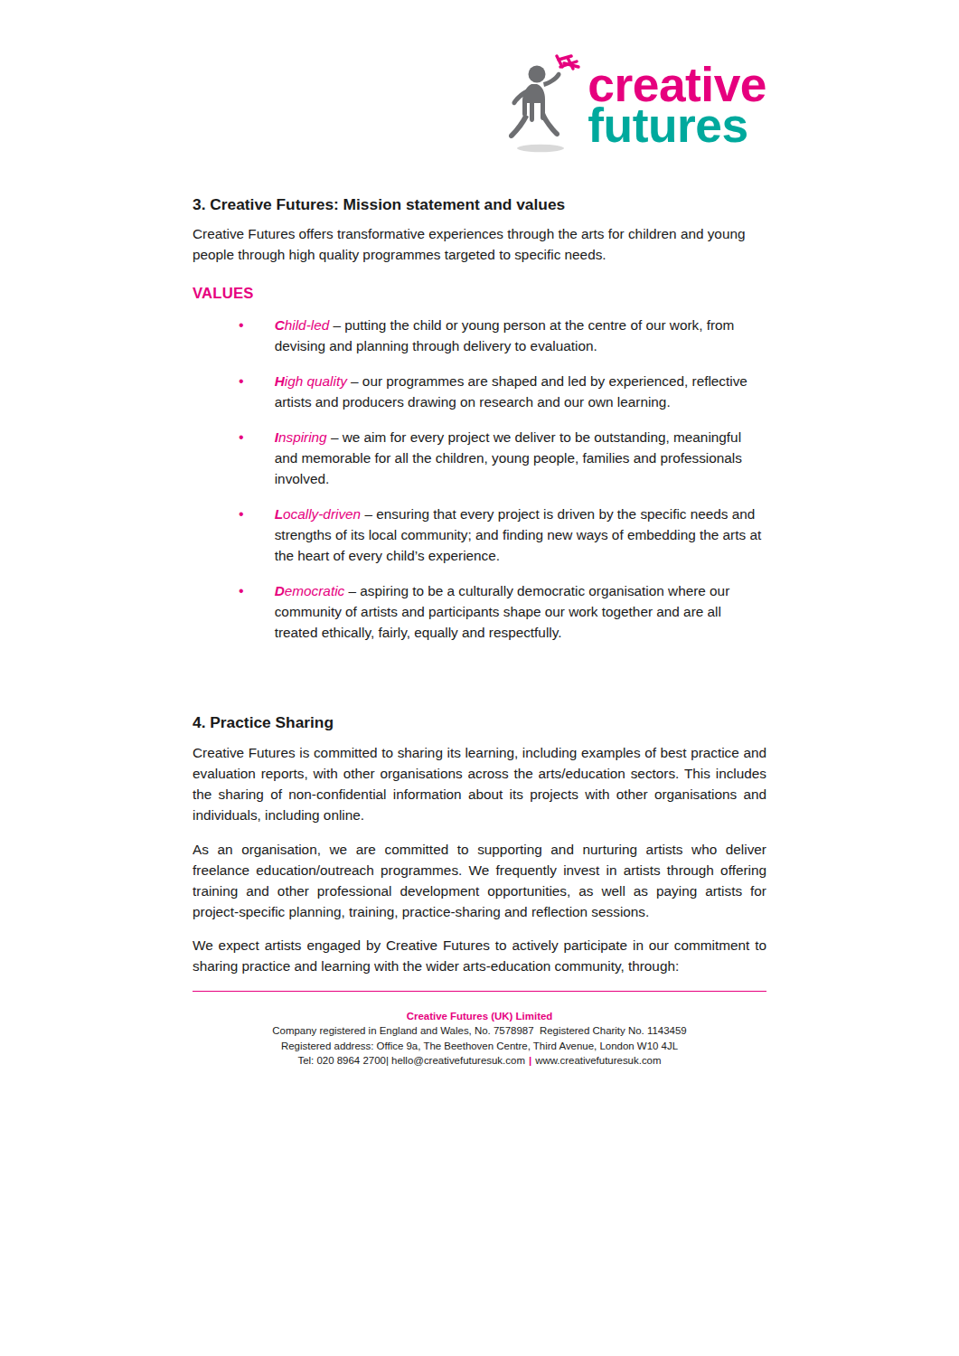creative futures
3. Creative Futures: Mission statement and values
Creative Futures offers transformative experiences through the arts for children and young people through high quality programmes targeted to specific needs.
VALUES
Child-led – putting the child or young person at the centre of our work, from devising and planning through delivery to evaluation.
High quality – our programmes are shaped and led by experienced, reflective artists and producers drawing on research and our own learning.
Inspiring – we aim for every project we deliver to be outstanding, meaningful and memorable for all the children, young people, families and professionals involved.
Locally-driven – ensuring that every project is driven by the specific needs and strengths of its local community; and finding new ways of embedding the arts at the heart of every child’s experience.
Democratic – aspiring to be a culturally democratic organisation where our community of artists and participants shape our work together and are all treated ethically, fairly, equally and respectfully.
4. Practice Sharing
Creative Futures is committed to sharing its learning, including examples of best practice and evaluation reports, with other organisations across the arts/education sectors. This includes the sharing of non-confidential information about its projects with other organisations and individuals, including online.
As an organisation, we are committed to supporting and nurturing artists who deliver freelance education/outreach programmes. We frequently invest in artists through offering training and other professional development opportunities, as well as paying artists for project-specific planning, training, practice-sharing and reflection sessions.
We expect artists engaged by Creative Futures to actively participate in our commitment to sharing practice and learning with the wider arts-education community, through:
Creative Futures (UK) Limited
Company registered in England and Wales, No. 7578987 Registered Charity No. 1143459
Registered address: Office 9a, The Beethoven Centre, Third Avenue, London W10 4JL
Tel: 020 8964 2700| hello@creativefuturesuk.com|www.creativefuturesuk.com